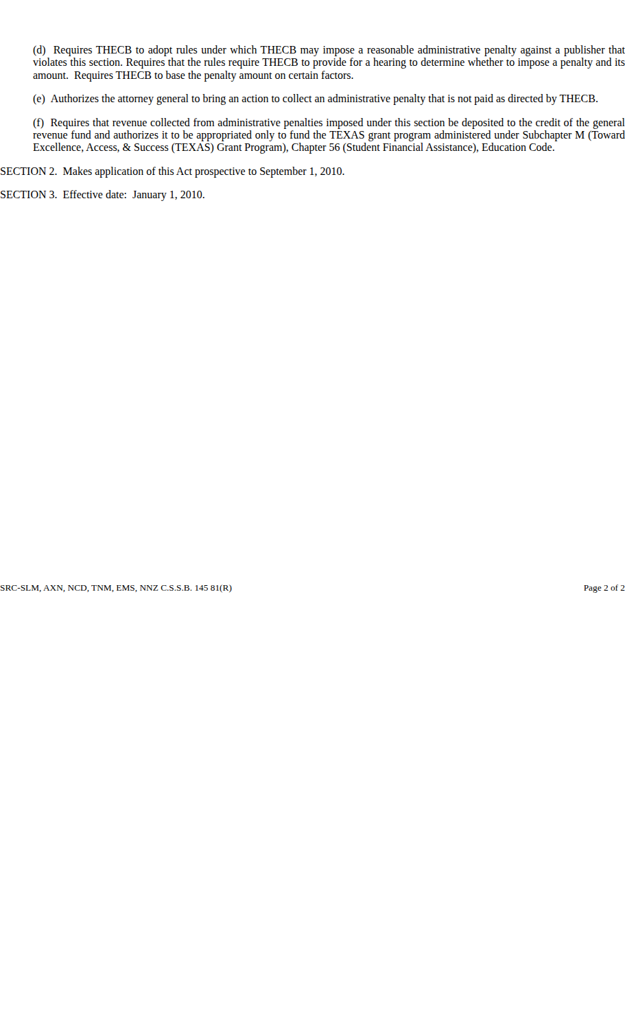(d) Requires THECB to adopt rules under which THECB may impose a reasonable administrative penalty against a publisher that violates this section. Requires that the rules require THECB to provide for a hearing to determine whether to impose a penalty and its amount. Requires THECB to base the penalty amount on certain factors.
(e) Authorizes the attorney general to bring an action to collect an administrative penalty that is not paid as directed by THECB.
(f) Requires that revenue collected from administrative penalties imposed under this section be deposited to the credit of the general revenue fund and authorizes it to be appropriated only to fund the TEXAS grant program administered under Subchapter M (Toward Excellence, Access, & Success (TEXAS) Grant Program), Chapter 56 (Student Financial Assistance), Education Code.
SECTION 2. Makes application of this Act prospective to September 1, 2010.
SECTION 3. Effective date: January 1, 2010.
SRC-SLM, AXN, NCD, TNM, EMS, NNZ C.S.S.B. 145 81(R) Page 2 of 2